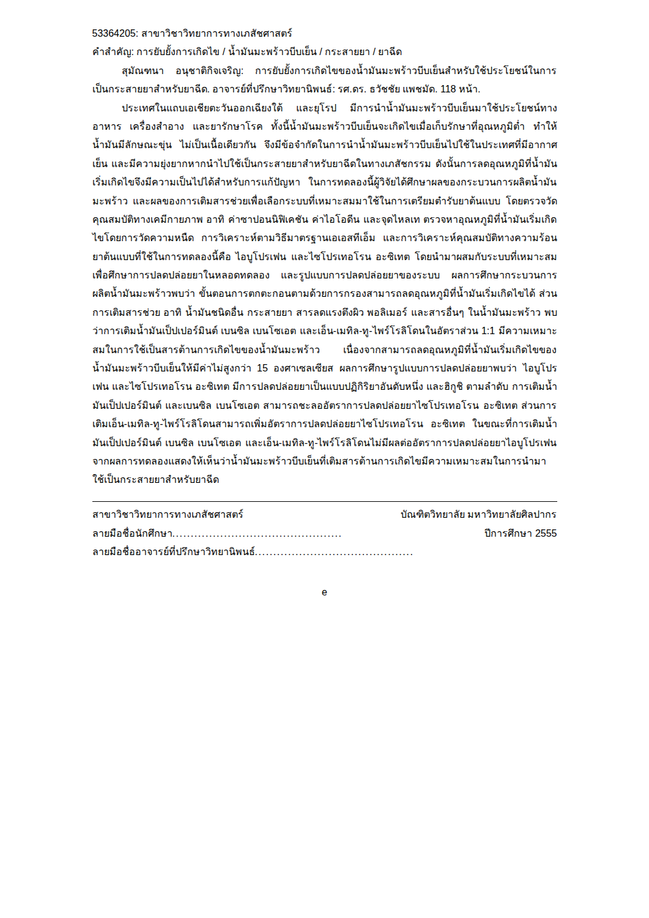53364205: สาขาวิชาวิทยาการทางเภสัชศาสตร์
คำสำคัญ: การยับยั้งการเกิดไข / น้ำมันมะพร้าวบีบเย็น / กระสายยา / ยาฉีด
สุมัณฑนา อนุชาติกิจเจริญ: การยับยั้งการเกิดไขของน้ำมันมะพร้าวบีบเย็นสำหรับใช้ประโยชน์ในการเป็นกระสายยาสำหรับยาฉีด. อาจารย์ที่ปรึกษาวิทยานิพนธ์: รศ.ดร. ธวัชชัย แพชมัด. 118 หน้า.
ประเทศในแถบเอเชียตะวันออกเฉียงใต้ และยุโรป มีการนำน้ำมันมะพร้าวบีบเย็นมาใช้ประโยชน์ทางอาหาร เครื่องสำอาง และยารักษาโรค ทั้งนี้น้ำมันมะพร้าวบีบเย็นจะเกิดไขเมื่อเก็บรักษาที่อุณหภูมิต่ำ ทำให้น้ำมันมีลักษณะขุ่น ไม่เป็นเนื้อเดียวกัน จึงมีข้อจำกัดในการนำน้ำมันมะพร้าวบีบเย็นไปใช้ในประเทศที่มีอากาศเย็น และมีความยุ่งยากหากนำไปใช้เป็นกระสายยาสำหรับยาฉีดในทางเภสัชกรรม ดังนั้นการลดอุณหภูมิที่น้ำมันเริ่มเกิดไขจึงมีความเป็นไปได้สำหรับการแก้ปัญหา ในการทดลองนี้ผู้วิจัยได้ศึกษาผลของกระบวนการผลิตน้ำมันมะพร้าว และผลของการเติมสารช่วยเพื่อเลือกระบบที่เหมาะสมมาใช้ในการเตรียมตำรับยาต้นแบบ โดยตรวจวัดคุณสมบัติทางเคมีกายภาพ อาทิ ค่าซาปอนนิฟิเคชัน ค่าไอโอดีน และจุดไหลเท ตรวจหาอุณหภูมิที่น้ำมันเริ่มเกิดไขโดยการวัดความหนืด การวิเคราะห์ตามวิธีมาตรฐานเอเอสทีเอ็ม และการวิเคราะห์คุณสมบัติทางความร้อน ยาต้นแบบที่ใช้ในการทดลองนี้คือ ไอบูโปรเฟน และไซโปรเทอโรน อะซิเทต โดยนำมาผสมกับระบบที่เหมาะสมเพื่อศึกษาการปลดปล่อยยาในหลอดทดลอง และรูปแบบการปลดปล่อยยาของระบบ ผลการศึกษากระบวนการผลิตน้ำมันมะพร้าวพบว่า ขั้นตอนการตกตะกอนตามด้วยการกรองสามารถลดอุณหภูมิที่น้ำมันเริ่มเกิดไขได้ ส่วนการเติมสารช่วย อาทิ น้ำมันชนิดอื่น กระสายยา สารลดแรงตึงผิว พอลิเมอร์ และสารอื่นๆ ในน้ำมันมะพร้าว พบว่าการเติมน้ำมันเป็ปเปอร์มินต์ เบนซิล เบนโซเอต และเอ็น-เมทิล-ทู-ไพร์โรลิโดนในอัตราส่วน 1:1 มีความเหมาะสมในการใช้เป็นสารต้านการเกิดไขของน้ำมันมะพร้าว เนื่องจากสามารถลดอุณหภูมิที่น้ำมันเริ่มเกิดไขของน้ำมันมะพร้าวบีบเย็นให้มีค่าไม่สูงกว่า 15 องศาเซลเซียส ผลการศึกษารูปแบบการปลดปล่อยยาพบว่า ไอบูโปรเฟน และไซโปรเทอโรน อะซิเทต มีการปลดปล่อยยาเป็นแบบปฏิกิริยาอันดับหนึ่ง และฮิกูชิ ตามลำดับ การเติมน้ำมันเป็ปเปอร์มินต์ และเบนซิล เบนโซเอต สามารถชะลออัตราการปลดปล่อยยาไซโปรเทอโรน อะซิเทต ส่วนการเติมเอ็น-เมทิล-ทู-ไพร์โรลิโดนสามารถเพิ่มอัตราการปลดปล่อยยาไซโปรเทอโรน อะซิเทต ในขณะที่การเติมน้ำมันเป็ปเปอร์มินต์ เบนซิล เบนโซเอต และเอ็น-เมทิล-ทู-ไพร์โรลิโดนไม่มีผลต่ออัตราการปลดปล่อยยาไอบูโปรเฟน จากผลการทดลองแสดงให้เห็นว่าน้ำมันมะพร้าวบีบเย็นที่เติมสารต้านการเกิดไขมีความเหมาะสมในการนำมาใช้เป็นกระสายยาสำหรับยาฉีด
สาขาวิชาวิทยาการทางเภสัชศาสตร์ บัณฑิตวิทยาลัย มหาวิทยาลัยศิลปากร
ลายมือชื่อนักศึกษา.............................................. ปีการศึกษา 2555
ลายมือชื่ออาจารย์ที่ปรึกษาวิทยานิพนธ์...........................................
e